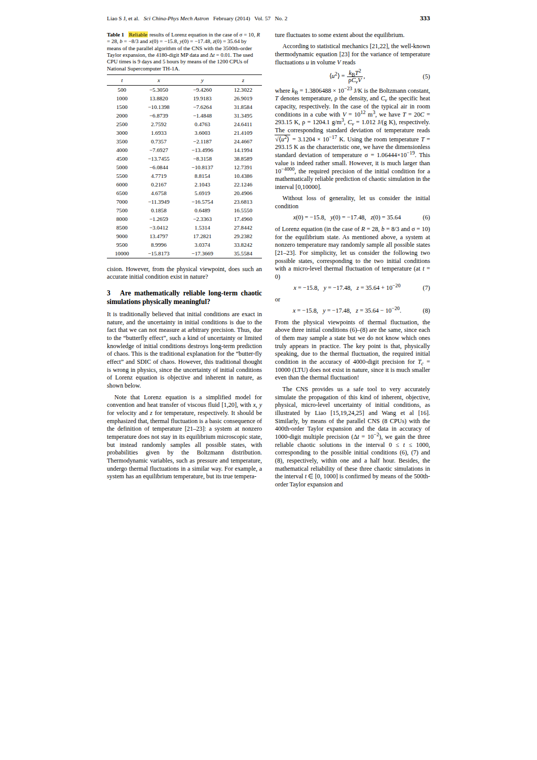Liao S J, et al. Sci China-Phys Mech Astron February (2014) Vol. 57 No. 2
333
Table 1 Reliable results of Lorenz equation in the case of σ = 10, R = 28, b = −8/3 and x(0) = −15.8, y(0) = −17.48, z(0) = 35.64 by means of the parallel algorithm of the CNS with the 3500th-order Taylor expansion, the 4180-digit MP data and Δt = 0.01. The used CPU times is 9 days and 5 hours by means of the 1200 CPUs of National Supercomputer TH-1A.
| t | x | y | z |
| --- | --- | --- | --- |
| 500 | −5.3050 | −9.4260 | 12.3022 |
| 1000 | 13.8820 | 19.9183 | 26.9019 |
| 1500 | −10.1398 | −7.6264 | 31.8584 |
| 2000 | −6.8739 | −1.4848 | 31.3495 |
| 2500 | 2.7592 | 0.4763 | 24.6411 |
| 3000 | 1.6933 | 3.6003 | 21.4109 |
| 3500 | 0.7357 | −2.1187 | 24.4667 |
| 4000 | −7.6927 | −13.4996 | 14.1994 |
| 4500 | −13.7455 | −8.3158 | 38.8589 |
| 5000 | −6.0844 | −10.8137 | 12.7391 |
| 5500 | 4.7719 | 8.8154 | 10.4386 |
| 6000 | 0.2167 | 2.1043 | 22.1246 |
| 6500 | 4.6758 | 5.6919 | 20.4906 |
| 7000 | −11.3949 | −16.5754 | 23.6813 |
| 7500 | 0.1858 | 0.6489 | 16.5550 |
| 8000 | −1.2659 | −2.3363 | 17.4960 |
| 8500 | −3.0412 | 1.5314 | 27.8442 |
| 9000 | 13.4797 | 17.2821 | 29.2382 |
| 9500 | 8.9996 | 3.0374 | 33.8242 |
| 10000 | −15.8173 | −17.3669 | 35.5584 |
cision. However, from the physical viewpoint, does such an accurate initial condition exist in nature?
3 Are mathematically reliable long-term chaotic simulations physically meaningful?
It is traditionally believed that initial conditions are exact in nature, and the uncertainty in initial conditions is due to the fact that we can not measure at arbitrary precision. Thus, due to the “butterfly effect”, such a kind of uncertainty or limited knowledge of initial conditions destroys long-term prediction of chaos. This is the traditional explanation for the “butter-fly effect” and SDIC of chaos. However, this traditional thought is wrong in physics, since the uncertainty of initial conditions of Lorenz equation is objective and inherent in nature, as shown below.
Note that Lorenz equation is a simplified model for convention and heat transfer of viscous fluid [1,20], with x, y for velocity and z for temperature, respectively. It should be emphasized that, thermal fluctuation is a basic consequence of the definition of temperature [21–23]: a system at nonzero temperature does not stay in its equilibrium microscopic state, but instead randomly samples all possible states, with probabilities given by the Boltzmann distribution. Thermodynamic variables, such as pressure and temperature, undergo thermal fluctuations in a similar way. For example, a system has an equilibrium temperature, but its true tempera-
ture fluctuates to some extent about the equilibrium.
According to statistical mechanics [21,22], the well-known thermodynamic equation [23] for the variance of temperature fluctuations u in volume V reads
⟨u2⟩ = kBT2 ρCvV, (5)
where kB = 1.3806488 × 10−23 J/K is the Boltzmann constant, T denotes temperature, ρ the density, and Cv the specific heat capacity, respectively. In the case of the typical air in room conditions in a cube with V = 1012 m3, we have T = 20C = 293.15 K, ρ = 1204.1 g/m3, Cv = 1.012 J/(g K), respectively. The corresponding standard deviation of temperature reads √⟨u2⟩ = 3.1204 × 10−17 K. Using the room temperature T = 293.15 K as the characteristic one, we have the dimensionless standard deviation of temperature σ = 1.06444×10−19. This value is indeed rather small. However, it is much larger than 10−4000, the required precision of the initial condition for a mathematically reliable prediction of chaotic simulation in the interval [0,10000].
Without loss of generality, let us consider the initial condition
x(0) = −15.8, y(0) = −17.48, z(0) = 35.64 (6)
of Lorenz equation (in the case of R = 28, b = 8/3 and σ = 10) for the equilibrium state. As mentioned above, a system at nonzero temperature may randomly sample all possible states [21–23]. For simplicity, let us consider the following two possible states, corresponding to the two initial conditions with a micro-level thermal fluctuation of temperature (at t = 0)
x = −15.8, y = −17.48, z = 35.64 + 10−20 (7)
or
x = −15.8, y = −17.48, z = 35.64 − 10−20. (8)
From the physical viewpoints of thermal fluctuation, the above three initial conditions (6)–(8) are the same, since each of them may sample a state but we do not know which ones truly appears in practice. The key point is that, physically speaking, due to the thermal fluctuation, the required initial condition in the accuracy of 4000-digit precision for Tc = 10000 (LTU) does not exist in nature, since it is much smaller even than the thermal fluctuation!
The CNS provides us a safe tool to very accurately simulate the propagation of this kind of inherent, objective, physical, micro-level uncertainty of initial conditions, as illustrated by Liao [15,19,24,25] and Wang et al [16]. Similarly, by means of the parallel CNS (8 CPUs) with the 400th-order Taylor expansion and the data in accuracy of 1000-digit multiple precision (Δt = 10−2), we gain the three reliable chaotic solutions in the interval 0 ≤ t ≤ 1000, corresponding to the possible initial conditions (6), (7) and (8), respectively, within one and a half hour. Besides, the mathematical reliability of these three chaotic simulations in the interval t ∈ [0, 1000] is confirmed by means of the 500th-order Taylor expansion and